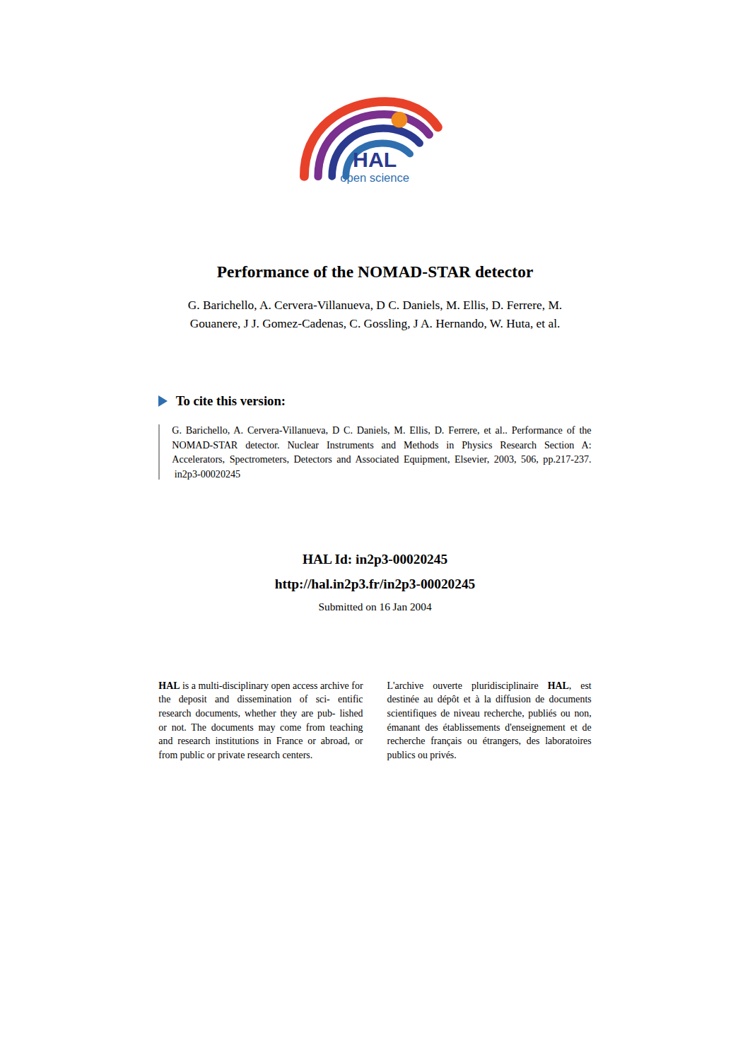HAL open science
Performance of the NOMAD-STAR detector
G. Barichello, A. Cervera-Villanueva, D C. Daniels, M. Ellis, D. Ferrere, M.
Gouanere, J J. Gomez-Cadenas, C. Gossling, J A. Hernando, W. Huta, et al.
To cite this version:
G. Barichello, A. Cervera-Villanueva, D C. Daniels, M. Ellis, D. Ferrere, et al.. Performance of the NOMAD-STAR detector. Nuclear Instruments and Methods in Physics Research Section A: Accelerators, Spectrometers, Detectors and Associated Equipment, Elsevier, 2003, 506, pp.217-237. in2p3-00020245
HAL Id: in2p3-00020245
http://hal.in2p3.fr/in2p3-00020245
Submitted on 16 Jan 2004
HAL is a multi-disciplinary open access archive for the deposit and dissemination of sci- entific research documents, whether they are pub- lished or not. The documents may come from teaching and research institutions in France or abroad, or from public or private research centers.
L'archive ouverte pluridisciplinaire HAL, est destinée au dépôt et à la diffusion de documents scientifiques de niveau recherche, publiés ou non, émanant des établissements d'enseignement et de recherche français ou étrangers, des laboratoires publics ou privés.